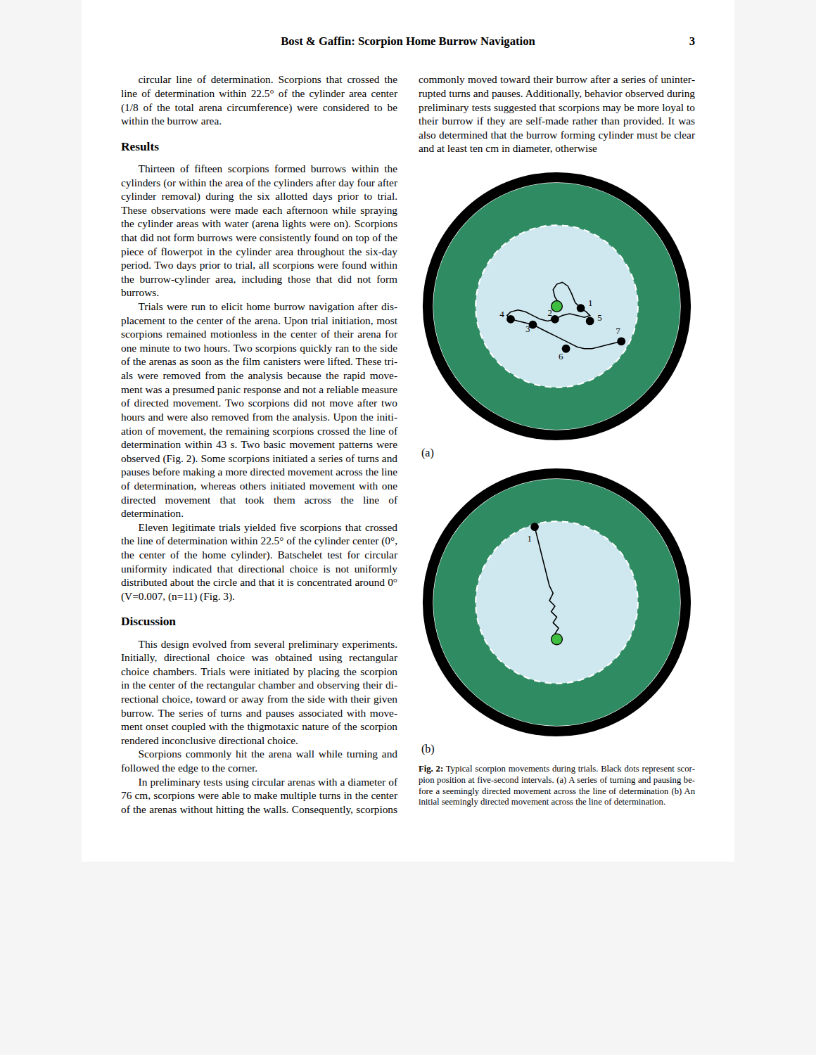Bost & Gaffin: Scorpion Home Burrow Navigation 3
circular line of determination. Scorpions that crossed the line of determination within 22.5° of the cylinder area center (1/8 of the total arena circumference) were considered to be within the burrow area.
Results
Thirteen of fifteen scorpions formed burrows within the cylinders (or within the area of the cylinders after day four after cylinder removal) during the six allotted days prior to trial. These observations were made each afternoon while spraying the cylinder areas with water (arena lights were on). Scorpions that did not form burrows were consistently found on top of the piece of flowerpot in the cylinder area throughout the six-day period. Two days prior to trial, all scorpions were found within the burrow-cylinder area, including those that did not form burrows.
Trials were run to elicit home burrow navigation after displacement to the center of the arena. Upon trial initiation, most scorpions remained motionless in the center of their arena for one minute to two hours. Two scorpions quickly ran to the side of the arenas as soon as the film canisters were lifted. These trials were removed from the analysis because the rapid movement was a presumed panic response and not a reliable measure of directed movement. Two scorpions did not move after two hours and were also removed from the analysis. Upon the initiation of movement, the remaining scorpions crossed the line of determination within 43 s. Two basic movement patterns were observed (Fig. 2). Some scorpions initiated a series of turns and pauses before making a more directed movement across the line of determination, whereas others initiated movement with one directed movement that took them across the line of determination.
Eleven legitimate trials yielded five scorpions that crossed the line of determination within 22.5° of the cylinder center (0°, the center of the home cylinder). Batschelet test for circular uniformity indicated that directional choice is not uniformly distributed about the circle and that it is concentrated around 0° (V=0.007, (n=11) (Fig. 3).
Discussion
This design evolved from several preliminary experiments. Initially, directional choice was obtained using rectangular choice chambers. Trials were initiated by placing the scorpion in the center of the rectangular chamber and observing their directional choice, toward or away from the side with their given burrow. The series of turns and pauses associated with movement onset coupled with the thigmotaxic nature of the scorpion rendered inconclusive directional choice.
Scorpions commonly hit the arena wall while turning and followed the edge to the corner.
In preliminary tests using circular arenas with a diameter of 76 cm, scorpions were able to make multiple turns in the center of the arenas without hitting the walls. Consequently, scorpions commonly moved toward their burrow after a series of uninterrupted turns and pauses. Additionally, behavior observed during preliminary tests suggested that scorpions may be more loyal to their burrow if they are self-made rather than provided. It was also determined that the burrow forming cylinder must be clear and at least ten cm in diameter, otherwise
1 2 3 4 5 6 7
(a)
1
(b)
Fig. 2: Typical scorpion movements during trials. Black dots represent scorpion position at five-second intervals. (a) A series of turning and pausing before a seemingly directed movement across the line of determination (b) An initial seemingly directed movement across the line of determination.